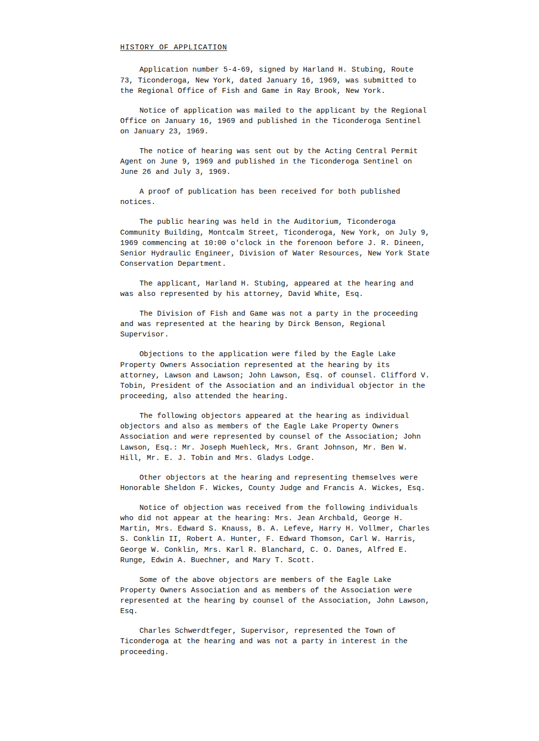HISTORY OF APPLICATION
Application number 5-4-69, signed by Harland H. Stubing, Route 73, Ticonderoga, New York, dated January 16, 1969, was submitted to the Regional Office of Fish and Game in Ray Brook, New York.
Notice of application was mailed to the applicant by the Regional Office on January 16, 1969 and published in the Ticonderoga Sentinel on January 23, 1969.
The notice of hearing was sent out by the Acting Central Permit Agent on June 9, 1969 and published in the Ticonderoga Sentinel on June 26 and July 3, 1969.
A proof of publication has been received for both published notices.
The public hearing was held in the Auditorium, Ticonderoga Community Building, Montcalm Street, Ticonderoga, New York, on July 9, 1969 commencing at 10:00 o'clock in the forenoon before J. R. Dineen, Senior Hydraulic Engineer, Division of Water Resources, New York State Conservation Department.
The applicant, Harland H. Stubing, appeared at the hearing and was also represented by his attorney, David White, Esq.
The Division of Fish and Game was not a party in the proceeding and was represented at the hearing by Dirck Benson, Regional Supervisor.
Objections to the application were filed by the Eagle Lake Property Owners Association represented at the hearing by its attorney, Lawson and Lawson; John Lawson, Esq. of counsel. Clifford V. Tobin, President of the Association and an individual objector in the proceeding, also attended the hearing.
The following objectors appeared at the hearing as individual objectors and also as members of the Eagle Lake Property Owners Association and were represented by counsel of the Association; John Lawson, Esq.: Mr. Joseph Muehleck, Mrs. Grant Johnson, Mr. Ben W. Hill, Mr. E. J. Tobin and Mrs. Gladys Lodge.
Other objectors at the hearing and representing themselves were Honorable Sheldon F. Wickes, County Judge and Francis A. Wickes, Esq.
Notice of objection was received from the following individuals who did not appear at the hearing: Mrs. Jean Archbald, George H. Martin, Mrs. Edward S. Knauss, B. A. Lefeve, Harry H. Vollmer, Charles S. Conklin II, Robert A. Hunter, F. Edward Thomson, Carl W. Harris, George W. Conklin, Mrs. Karl R. Blanchard, C. O. Danes, Alfred E. Runge, Edwin A. Buechner, and Mary T. Scott.
Some of the above objectors are members of the Eagle Lake Property Owners Association and as members of the Association were represented at the hearing by counsel of the Association, John Lawson, Esq.
Charles Schwerdtfeger, Supervisor, represented the Town of Ticonderoga at the hearing and was not a party in interest in the proceeding.